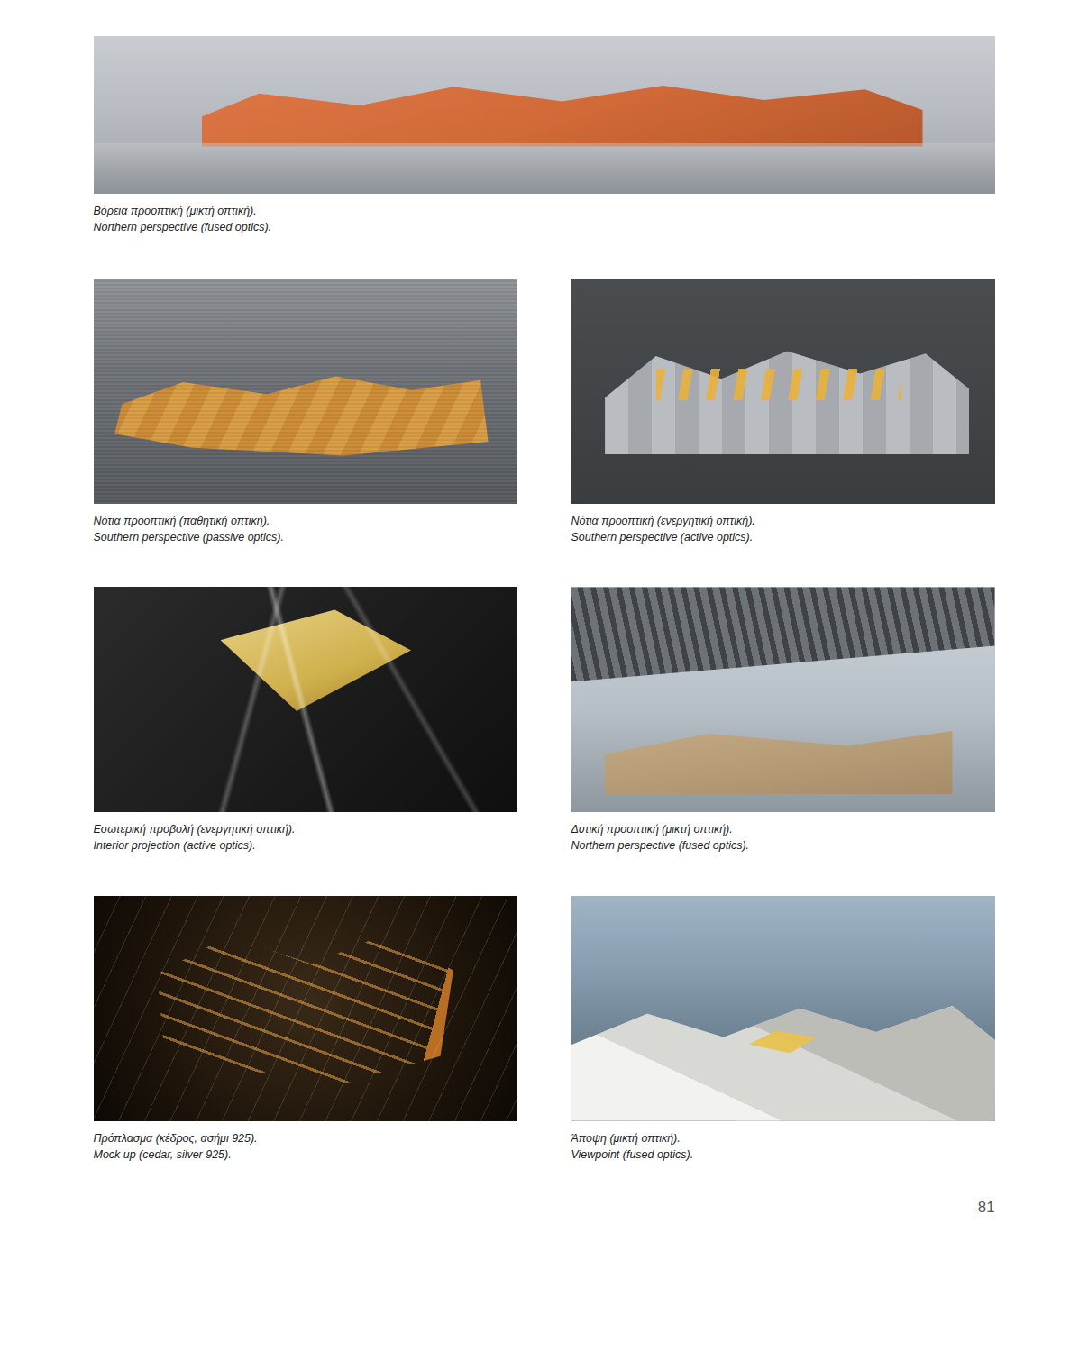Βόρεια προοπτική (μικτή οπτική).
Northern perspective (fused optics).
Νότια προοπτική (παθητική οπτική).
Southern perspective (passive optics).
Νότια προοπτική (ενεργητική οπτική).
Southern perspective (active optics).
Εσωτερική προβολή (ενεργητική οπτική).
Interior projection (active optics).
Δυτική προοπτική (μικτή οπτική).
Northern perspective (fused optics).
Πρόπλασμα (κέδρος, ασήμι 925).
Mock up (cedar, silver 925).
Άποψη (μικτή οπτική).
Viewpoint (fused optics).
81